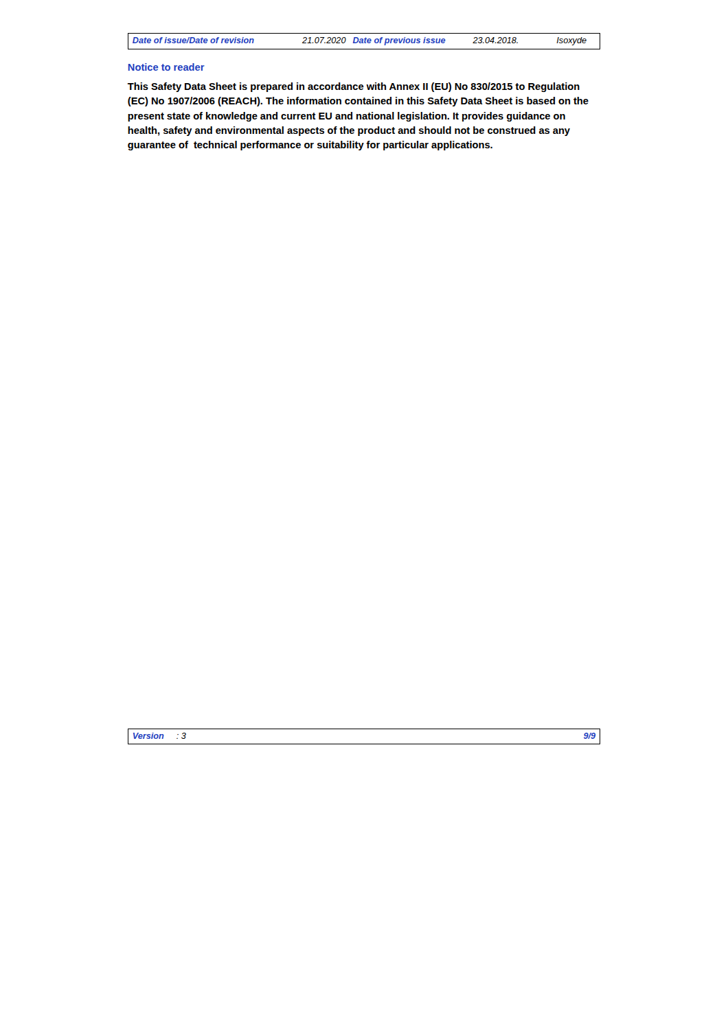Date of issue/Date of revision 21.07.2020 Date of previous issue 23.04.2018. Isoxyde
Notice to reader
This Safety Data Sheet is prepared in accordance with Annex II (EU) No 830/2015 to Regulation (EC) No 1907/2006 (REACH). The information contained in this Safety Data Sheet is based on the present state of knowledge and current EU and national legislation. It provides guidance on health, safety and environmental aspects of the product and should not be construed as any guarantee of technical performance or suitability for particular applications.
Version: 3 9/9